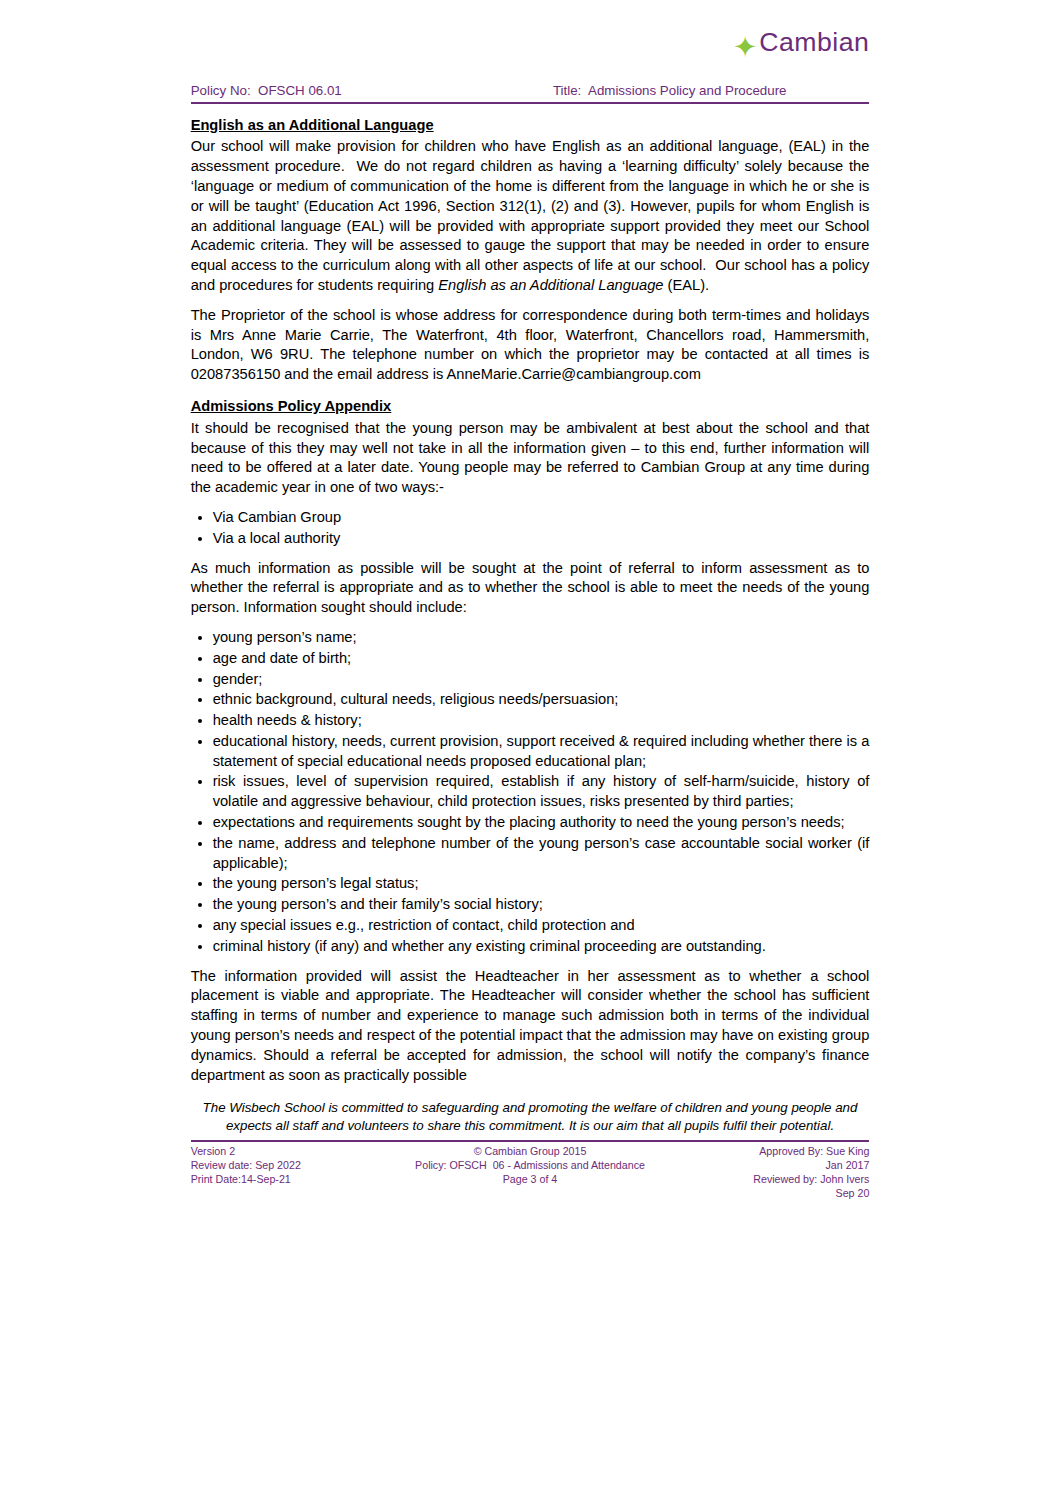✦Cambian
Policy No: OFSCH 06.01 Title: Admissions Policy and Procedure
English as an Additional Language
Our school will make provision for children who have English as an additional language, (EAL) in the assessment procedure. We do not regard children as having a ‘learning difficulty’ solely because the ‘language or medium of communication of the home is different from the language in which he or she is or will be taught’ (Education Act 1996, Section 312(1), (2) and (3). However, pupils for whom English is an additional language (EAL) will be provided with appropriate support provided they meet our School Academic criteria. They will be assessed to gauge the support that may be needed in order to ensure equal access to the curriculum along with all other aspects of life at our school. Our school has a policy and procedures for students requiring English as an Additional Language (EAL).
The Proprietor of the school is whose address for correspondence during both term-times and holidays is Mrs Anne Marie Carrie, The Waterfront, 4th floor, Waterfront, Chancellors road, Hammersmith, London, W6 9RU. The telephone number on which the proprietor may be contacted at all times is 02087356150 and the email address is AnneMarie.Carrie@cambiangroup.com
Admissions Policy Appendix
It should be recognised that the young person may be ambivalent at best about the school and that because of this they may well not take in all the information given – to this end, further information will need to be offered at a later date. Young people may be referred to Cambian Group at any time during the academic year in one of two ways:-
Via Cambian Group
Via a local authority
As much information as possible will be sought at the point of referral to inform assessment as to whether the referral is appropriate and as to whether the school is able to meet the needs of the young person. Information sought should include:
young person’s name;
age and date of birth;
gender;
ethnic background, cultural needs, religious needs/persuasion;
health needs & history;
educational history, needs, current provision, support received & required including whether there is a statement of special educational needs proposed educational plan;
risk issues, level of supervision required, establish if any history of self-harm/suicide, history of volatile and aggressive behaviour, child protection issues, risks presented by third parties;
expectations and requirements sought by the placing authority to need the young person’s needs;
the name, address and telephone number of the young person’s case accountable social worker (if applicable);
the young person’s legal status;
the young person’s and their family’s social history;
any special issues e.g., restriction of contact, child protection and
criminal history (if any) and whether any existing criminal proceeding are outstanding.
The information provided will assist the Headteacher in her assessment as to whether a school placement is viable and appropriate. The Headteacher will consider whether the school has sufficient staffing in terms of number and experience to manage such admission both in terms of the individual young person’s needs and respect of the potential impact that the admission may have on existing group dynamics. Should a referral be accepted for admission, the school will notify the company’s finance department as soon as practically possible
The Wisbech School is committed to safeguarding and promoting the welfare of children and young people and expects all staff and volunteers to share this commitment. It is our aim that all pupils fulfil their potential.
Version 2
Review date: Sep 2022
Print Date:14-Sep-21
© Cambian Group 2015
Policy: OFSCH 06 - Admissions and Attendance
Page 3 of 4
Approved By: Sue King
Jan 2017
Reviewed by: John Ivers
Sep 20